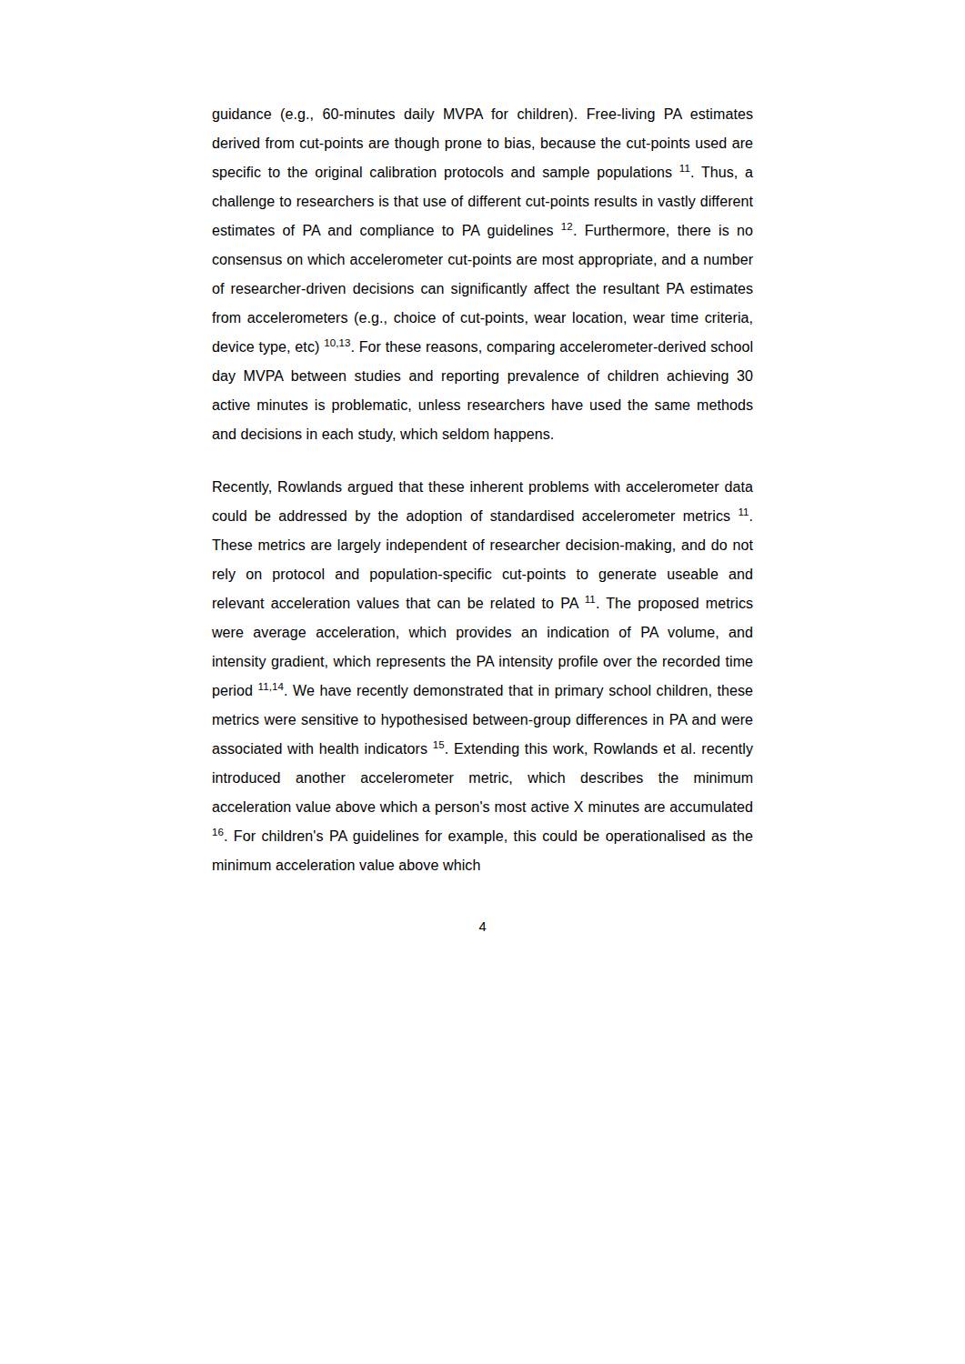guidance (e.g., 60-minutes daily MVPA for children). Free-living PA estimates derived from cut-points are though prone to bias, because the cut-points used are specific to the original calibration protocols and sample populations 11. Thus, a challenge to researchers is that use of different cut-points results in vastly different estimates of PA and compliance to PA guidelines 12. Furthermore, there is no consensus on which accelerometer cut-points are most appropriate, and a number of researcher-driven decisions can significantly affect the resultant PA estimates from accelerometers (e.g., choice of cut-points, wear location, wear time criteria, device type, etc) 10,13. For these reasons, comparing accelerometer-derived school day MVPA between studies and reporting prevalence of children achieving 30 active minutes is problematic, unless researchers have used the same methods and decisions in each study, which seldom happens.
Recently, Rowlands argued that these inherent problems with accelerometer data could be addressed by the adoption of standardised accelerometer metrics 11. These metrics are largely independent of researcher decision-making, and do not rely on protocol and population-specific cut-points to generate useable and relevant acceleration values that can be related to PA 11. The proposed metrics were average acceleration, which provides an indication of PA volume, and intensity gradient, which represents the PA intensity profile over the recorded time period 11,14. We have recently demonstrated that in primary school children, these metrics were sensitive to hypothesised between-group differences in PA and were associated with health indicators 15. Extending this work, Rowlands et al. recently introduced another accelerometer metric, which describes the minimum acceleration value above which a person's most active X minutes are accumulated 16. For children's PA guidelines for example, this could be operationalised as the minimum acceleration value above which
4